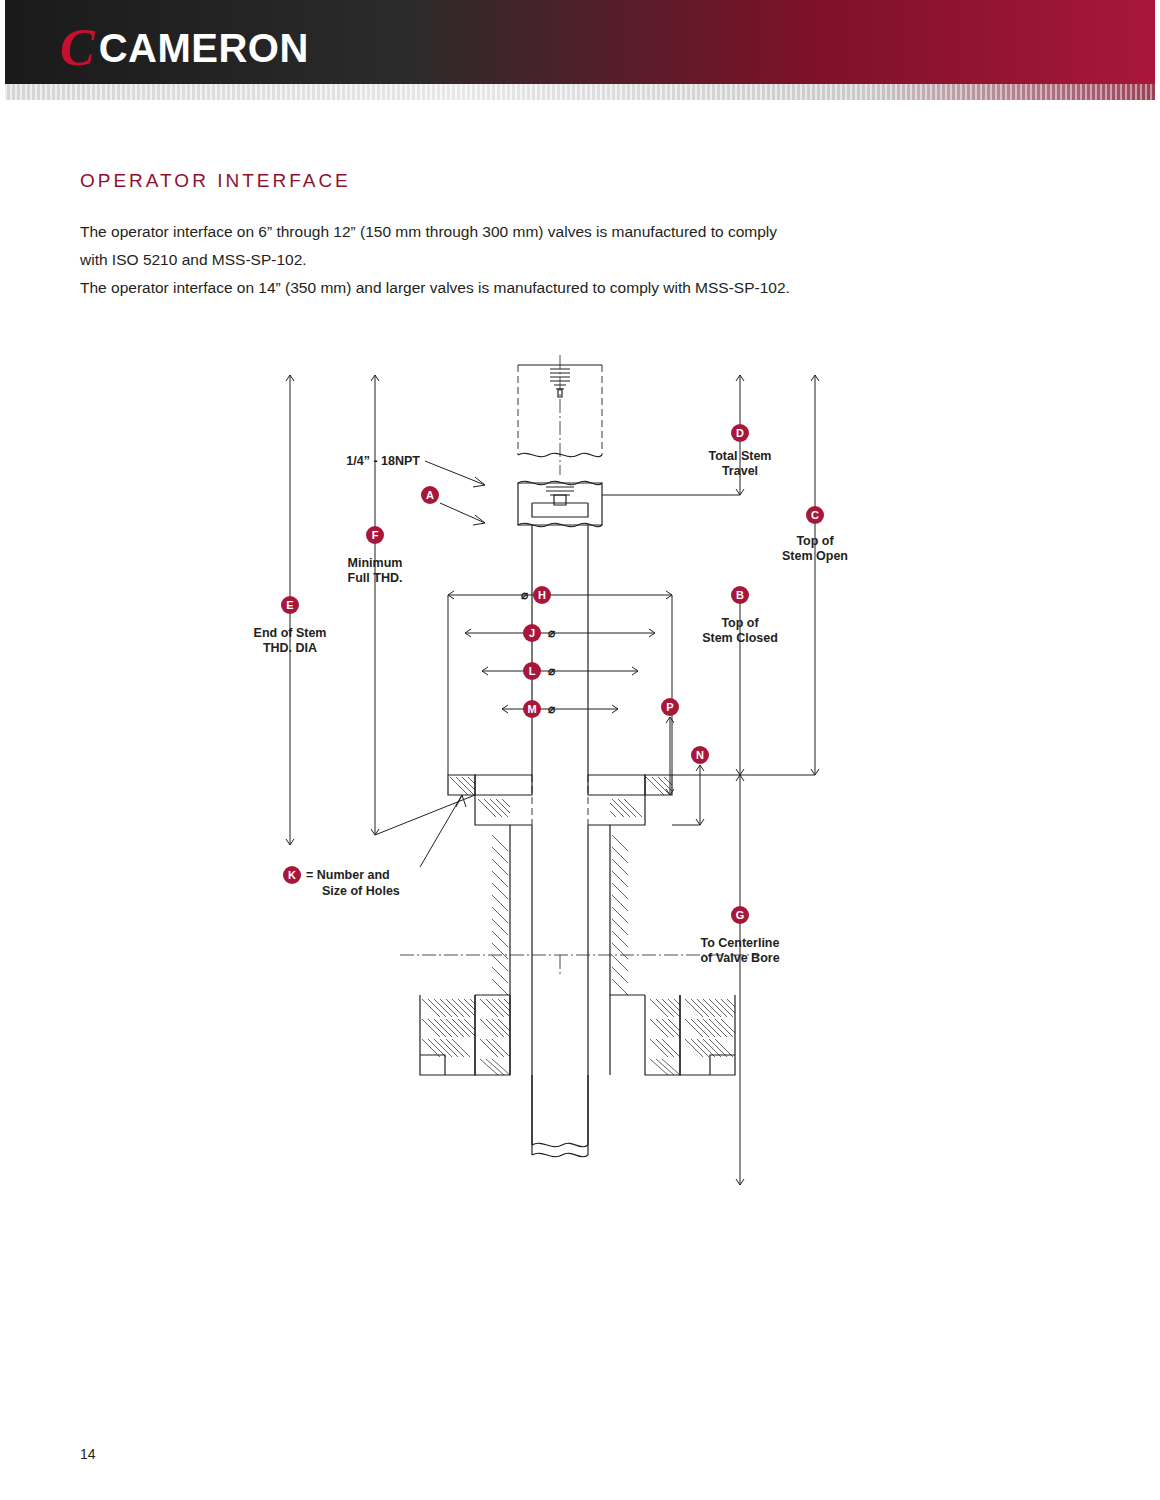C CAMERON
Operator Interface
The operator interface on 6” through 12” (150 mm through 300 mm) valves is manufactured to comply
with ISO 5210 and MSS-SP-102.
The operator interface on 14” (350 mm) and larger valves is manufactured to comply with MSS-SP-102.
D Total Stem Travel C Top of Stem Open B Top of Stem Closed A 1/4” - 18NPT E End of Stem THD. DIA F Minimum Full THD. ⌀ H J ⌀ L ⌀ M ⌀ K = Number and Size of Holes P N G To Centerline of Valve Bore
14